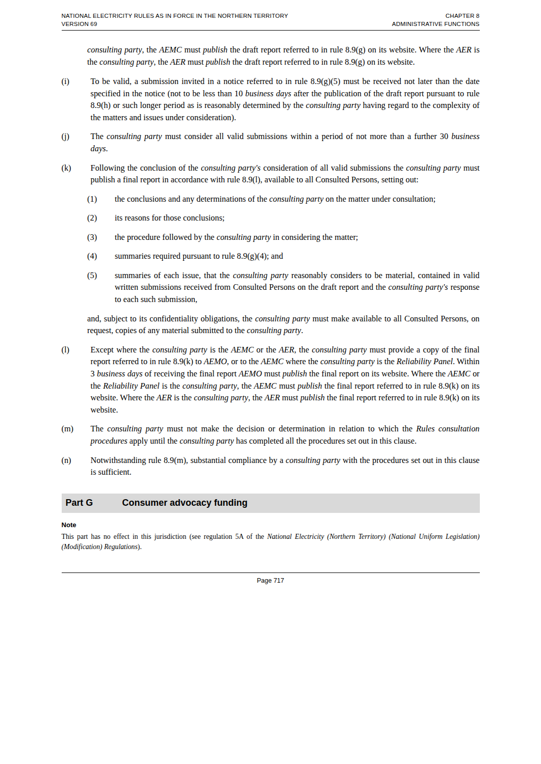National Electricity Rules as in force in the Northern Territory
Version 69
Chapter 8
Administrative Functions
consulting party, the AEMC must publish the draft report referred to in rule 8.9(g) on its website. Where the AER is the consulting party, the AER must publish the draft report referred to in rule 8.9(g) on its website.
(i)
To be valid, a submission invited in a notice referred to in rule 8.9(g)(5) must be received not later than the date specified in the notice (not to be less than 10 business days after the publication of the draft report pursuant to rule 8.9(h) or such longer period as is reasonably determined by the consulting party having regard to the complexity of the matters and issues under consideration).
(j)
The consulting party must consider all valid submissions within a period of not more than a further 30 business days.
(k)
Following the conclusion of the consulting party's consideration of all valid submissions the consulting party must publish a final report in accordance with rule 8.9(l), available to all Consulted Persons, setting out:
(1)
the conclusions and any determinations of the consulting party on the matter under consultation;
(2)
its reasons for those conclusions;
(3)
the procedure followed by the consulting party in considering the matter;
(4)
summaries required pursuant to rule 8.9(g)(4); and
(5)
summaries of each issue, that the consulting party reasonably considers to be material, contained in valid written submissions received from Consulted Persons on the draft report and the consulting party′s response to each such submission,
and, subject to its confidentiality obligations, the consulting party must make available to all Consulted Persons, on request, copies of any material submitted to the consulting party.
(l)
Except where the consulting party is the AEMC or the AER, the consulting party must provide a copy of the final report referred to in rule 8.9(k) to AEMO, or to the AEMC where the consulting party is the Reliability Panel. Within 3 business days of receiving the final report AEMO must publish the final report on its website. Where the AEMC or the Reliability Panel is the consulting party, the AEMC must publish the final report referred to in rule 8.9(k) on its website. Where the AER is the consulting party, the AER must publish the final report referred to in rule 8.9(k) on its website.
(m)
The consulting party must not make the decision or determination in relation to which the Rules consultation procedures apply until the consulting party has completed all the procedures set out in this clause.
(n)
Notwithstanding rule 8.9(m), substantial compliance by a consulting party with the procedures set out in this clause is sufficient.
Part G
Consumer advocacy funding
Note
This part has no effect in this jurisdiction (see regulation 5A of the National Electricity (Northern Territory) (National Uniform Legislation) (Modification) Regulations).
Page 717